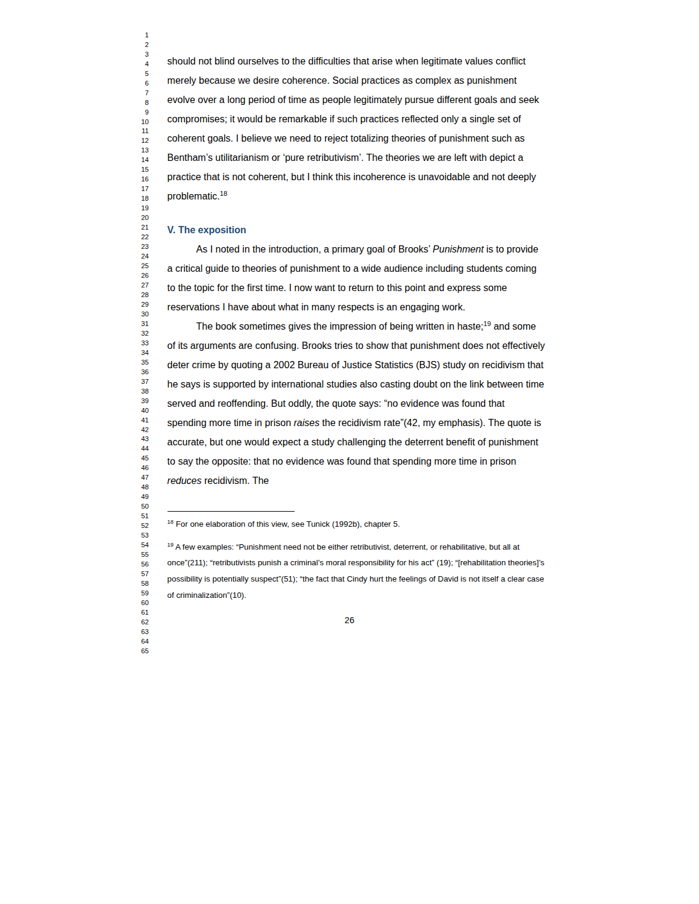1234567891011121314151617181920212223242526272829303132333435363738394041424344454647484950515253545556575859606162636465
should not blind ourselves to the difficulties that arise when legitimate values conflict merely because we desire coherence. Social practices as complex as punishment evolve over a long period of time as people legitimately pursue different goals and seek compromises; it would be remarkable if such practices reflected only a single set of coherent goals. I believe we need to reject totalizing theories of punishment such as Bentham’s utilitarianism or ‘pure retributivism’. The theories we are left with depict a practice that is not coherent, but I think this incoherence is unavoidable and not deeply problematic.18
V. The exposition
As I noted in the introduction, a primary goal of Brooks’ Punishment is to provide a critical guide to theories of punishment to a wide audience including students coming to the topic for the first time. I now want to return to this point and express some reservations I have about what in many respects is an engaging work.
The book sometimes gives the impression of being written in haste;19 and some of its arguments are confusing. Brooks tries to show that punishment does not effectively deter crime by quoting a 2002 Bureau of Justice Statistics (BJS) study on recidivism that he says is supported by international studies also casting doubt on the link between time served and reoffending. But oddly, the quote says: “no evidence was found that spending more time in prison raises the recidivism rate”(42, my emphasis). The quote is accurate, but one would expect a study challenging the deterrent benefit of punishment to say the opposite: that no evidence was found that spending more time in prison reduces recidivism. The
18 For one elaboration of this view, see Tunick (1992b), chapter 5.
19 A few examples: “Punishment need not be either retributivist, deterrent, or rehabilitative, but all at once”(211); “retributivists punish a criminal’s moral responsibility for his act” (19); “[rehabilitation theories]’s possibility is potentially suspect”(51); “the fact that Cindy hurt the feelings of David is not itself a clear case of criminalization”(10).
26